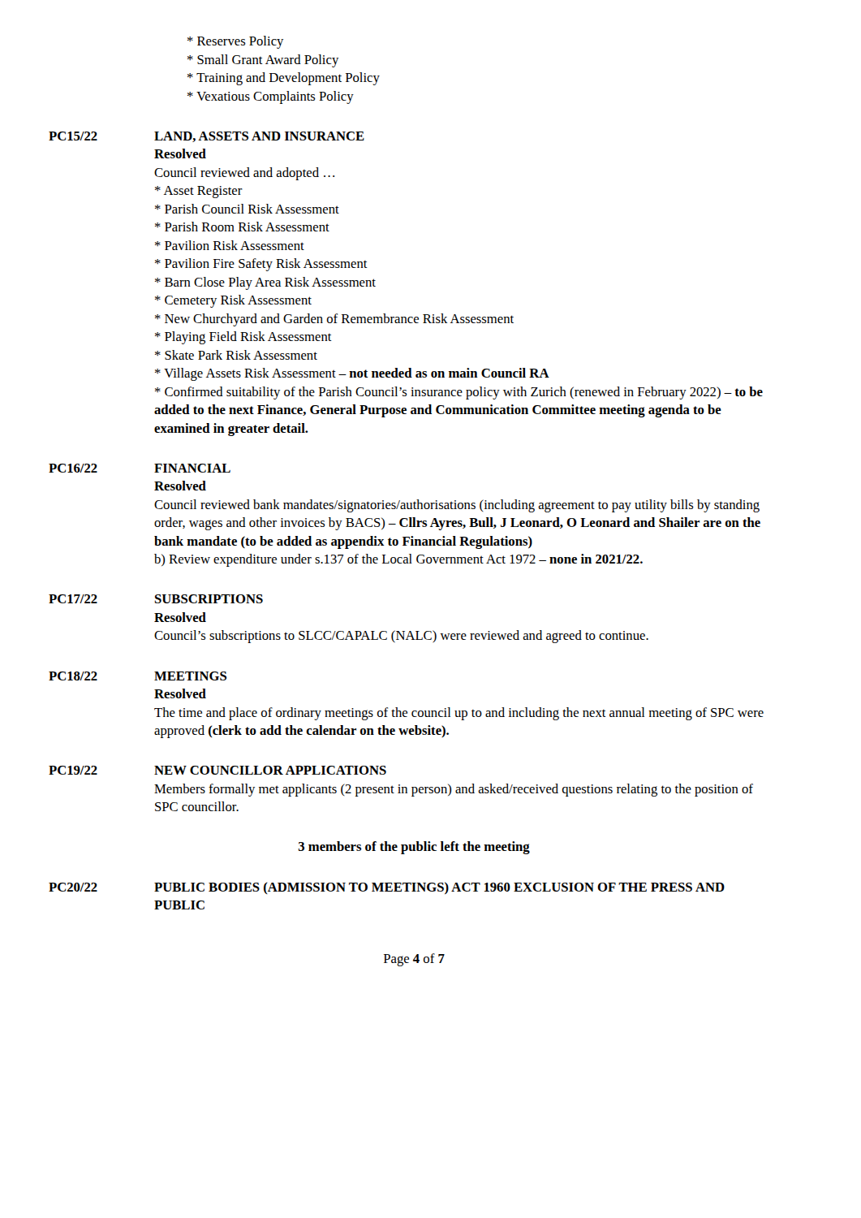* Reserves Policy
* Small Grant Award Policy
* Training and Development Policy
* Vexatious Complaints Policy
PC15/22
LAND, ASSETS AND INSURANCE
Resolved
Council reviewed and adopted …
* Asset Register
* Parish Council Risk Assessment
* Parish Room Risk Assessment
* Pavilion Risk Assessment
* Pavilion Fire Safety Risk Assessment
* Barn Close Play Area Risk Assessment
* Cemetery Risk Assessment
* New Churchyard and Garden of Remembrance Risk Assessment
* Playing Field Risk Assessment
* Skate Park Risk Assessment
* Village Assets Risk Assessment – not needed as on main Council RA
* Confirmed suitability of the Parish Council’s insurance policy with Zurich (renewed in February 2022) – to be added to the next Finance, General Purpose and Communication Committee meeting agenda to be examined in greater detail.
PC16/22
FINANCIAL
Resolved
Council reviewed bank mandates/signatories/authorisations (including agreement to pay utility bills by standing order, wages and other invoices by BACS) – Cllrs Ayres, Bull, J Leonard, O Leonard and Shailer are on the bank mandate (to be added as appendix to Financial Regulations)
b) Review expenditure under s.137 of the Local Government Act 1972 – none in 2021/22.
PC17/22
SUBSCRIPTIONS
Resolved
Council’s subscriptions to SLCC/CAPALC (NALC) were reviewed and agreed to continue.
PC18/22
MEETINGS
Resolved
The time and place of ordinary meetings of the council up to and including the next annual meeting of SPC were approved (clerk to add the calendar on the website).
PC19/22
NEW COUNCILLOR APPLICATIONS
Members formally met applicants (2 present in person) and asked/received questions relating to the position of SPC councillor.
3 members of the public left the meeting
PC20/22
PUBLIC BODIES (ADMISSION TO MEETINGS) ACT 1960 EXCLUSION OF THE PRESS AND PUBLIC
Page 4 of 7